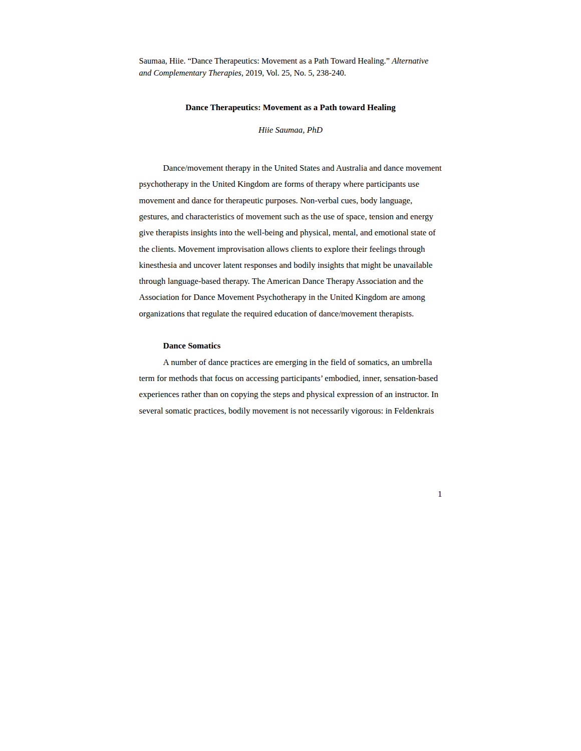Saumaa, Hiie. “Dance Therapeutics: Movement as a Path Toward Healing.” Alternative and Complementary Therapies, 2019, Vol. 25, No. 5, 238-240.
Dance Therapeutics: Movement as a Path toward Healing
Hiie Saumaa, PhD
Dance/movement therapy in the United States and Australia and dance movement psychotherapy in the United Kingdom are forms of therapy where participants use movement and dance for therapeutic purposes. Non-verbal cues, body language, gestures, and characteristics of movement such as the use of space, tension and energy give therapists insights into the well-being and physical, mental, and emotional state of the clients. Movement improvisation allows clients to explore their feelings through kinesthesia and uncover latent responses and bodily insights that might be unavailable through language-based therapy. The American Dance Therapy Association and the Association for Dance Movement Psychotherapy in the United Kingdom are among organizations that regulate the required education of dance/movement therapists.
Dance Somatics
A number of dance practices are emerging in the field of somatics, an umbrella term for methods that focus on accessing participants’ embodied, inner, sensation-based experiences rather than on copying the steps and physical expression of an instructor. In several somatic practices, bodily movement is not necessarily vigorous: in Feldenkrais
1